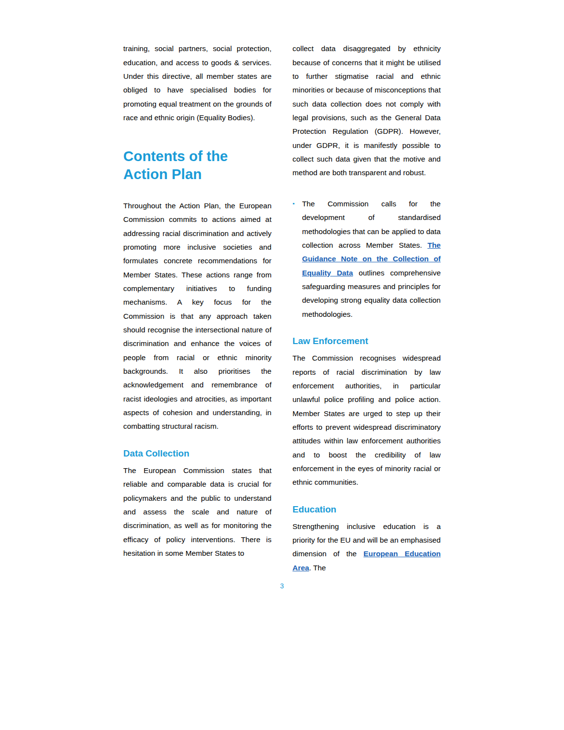training, social partners, social protection, education, and access to goods & services. Under this directive, all member states are obliged to have specialised bodies for promoting equal treatment on the grounds of race and ethnic origin (Equality Bodies).
Contents of the Action Plan
Throughout the Action Plan, the European Commission commits to actions aimed at addressing racial discrimination and actively promoting more inclusive societies and formulates concrete recommendations for Member States. These actions range from complementary initiatives to funding mechanisms. A key focus for the Commission is that any approach taken should recognise the intersectional nature of discrimination and enhance the voices of people from racial or ethnic minority backgrounds. It also prioritises the acknowledgement and remembrance of racist ideologies and atrocities, as important aspects of cohesion and understanding, in combatting structural racism.
Data Collection
The European Commission states that reliable and comparable data is crucial for policymakers and the public to understand and assess the scale and nature of discrimination, as well as for monitoring the efficacy of policy interventions. There is hesitation in some Member States to
collect data disaggregated by ethnicity because of concerns that it might be utilised to further stigmatise racial and ethnic minorities or because of misconceptions that such data collection does not comply with legal provisions, such as the General Data Protection Regulation (GDPR). However, under GDPR, it is manifestly possible to collect such data given that the motive and method are both transparent and robust.
▪
The Commission calls for the development of standardised methodologies that can be applied to data collection across Member States. The Guidance Note on the Collection of Equality Data outlines comprehensive safeguarding measures and principles for developing strong equality data collection methodologies.
Law Enforcement
The Commission recognises widespread reports of racial discrimination by law enforcement authorities, in particular unlawful police profiling and police action. Member States are urged to step up their efforts to prevent widespread discriminatory attitudes within law enforcement authorities and to boost the credibility of law enforcement in the eyes of minority racial or ethnic communities.
Education
Strengthening inclusive education is a priority for the EU and will be an emphasised dimension of the European Education Area. The
3